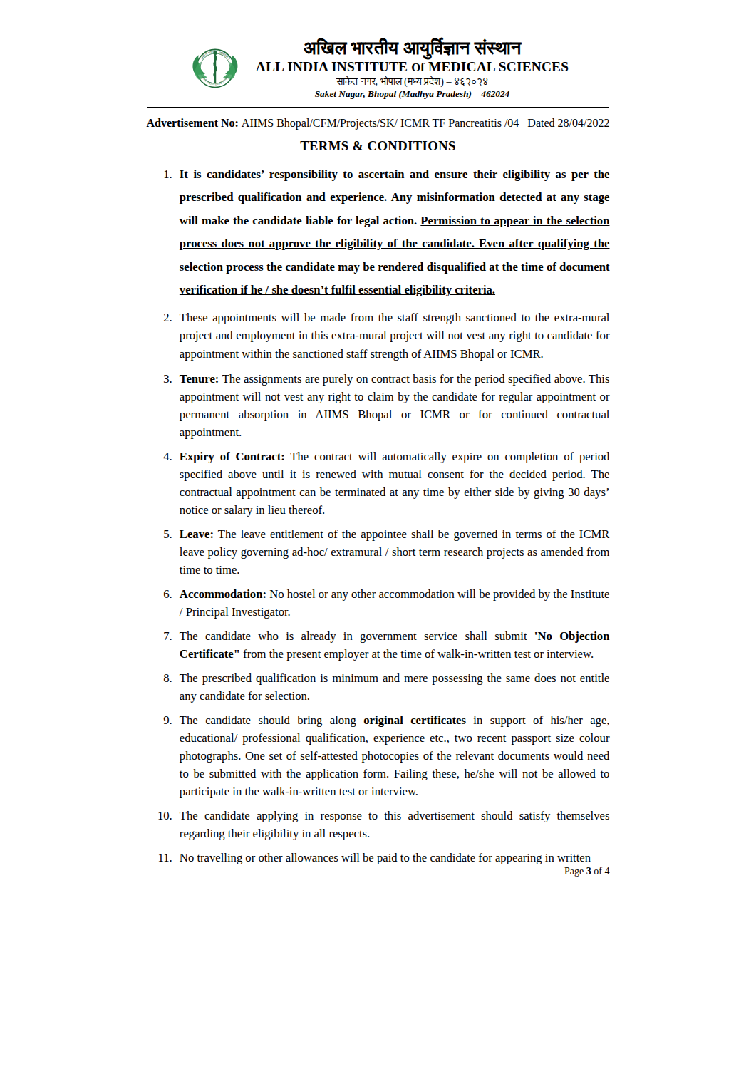अखिल भारतीय आयुर्विज्ञान ALL INDIA INSTITUTE
अखिल भारतीय आयुर्विज्ञान संस्थान
ALL INDIA INSTITUTE Of MEDICAL SCIENCES
साकेत नगर, भोपाल (मध्य प्रदेश) – ४६२०२४
Saket Nagar, Bhopal (Madhya Pradesh) – 462024
Advertisement No: AIIMS Bhopal/CFM/Projects/SK/ ICMR TF Pancreatitis /04
Dated 28/04/2022
TERMS & CONDITIONS
It is candidates’ responsibility to ascertain and ensure their eligibility as per the prescribed qualification and experience. Any misinformation detected at any stage will make the candidate liable for legal action. Permission to appear in the selection process does not approve the eligibility of the candidate. Even after qualifying the selection process the candidate may be rendered disqualified at the time of document verification if he / she doesn’t fulfil essential eligibility criteria.
These appointments will be made from the staff strength sanctioned to the extra-mural project and employment in this extra-mural project will not vest any right to candidate for appointment within the sanctioned staff strength of AIIMS Bhopal or ICMR.
Tenure: The assignments are purely on contract basis for the period specified above. This appointment will not vest any right to claim by the candidate for regular appointment or permanent absorption in AIIMS Bhopal or ICMR or for continued contractual appointment.
Expiry of Contract: The contract will automatically expire on completion of period specified above until it is renewed with mutual consent for the decided period. The contractual appointment can be terminated at any time by either side by giving 30 days’ notice or salary in lieu thereof.
Leave: The leave entitlement of the appointee shall be governed in terms of the ICMR leave policy governing ad-hoc/ extramural / short term research projects as amended from time to time.
Accommodation: No hostel or any other accommodation will be provided by the Institute / Principal Investigator.
The candidate who is already in government service shall submit 'No Objection Certificate" from the present employer at the time of walk-in-written test or interview.
The prescribed qualification is minimum and mere possessing the same does not entitle any candidate for selection.
The candidate should bring along original certificates in support of his/her age, educational/ professional qualification, experience etc., two recent passport size colour photographs. One set of self-attested photocopies of the relevant documents would need to be submitted with the application form. Failing these, he/she will not be allowed to participate in the walk-in-written test or interview.
The candidate applying in response to this advertisement should satisfy themselves regarding their eligibility in all respects.
No travelling or other allowances will be paid to the candidate for appearing in written
Page 3 of 4